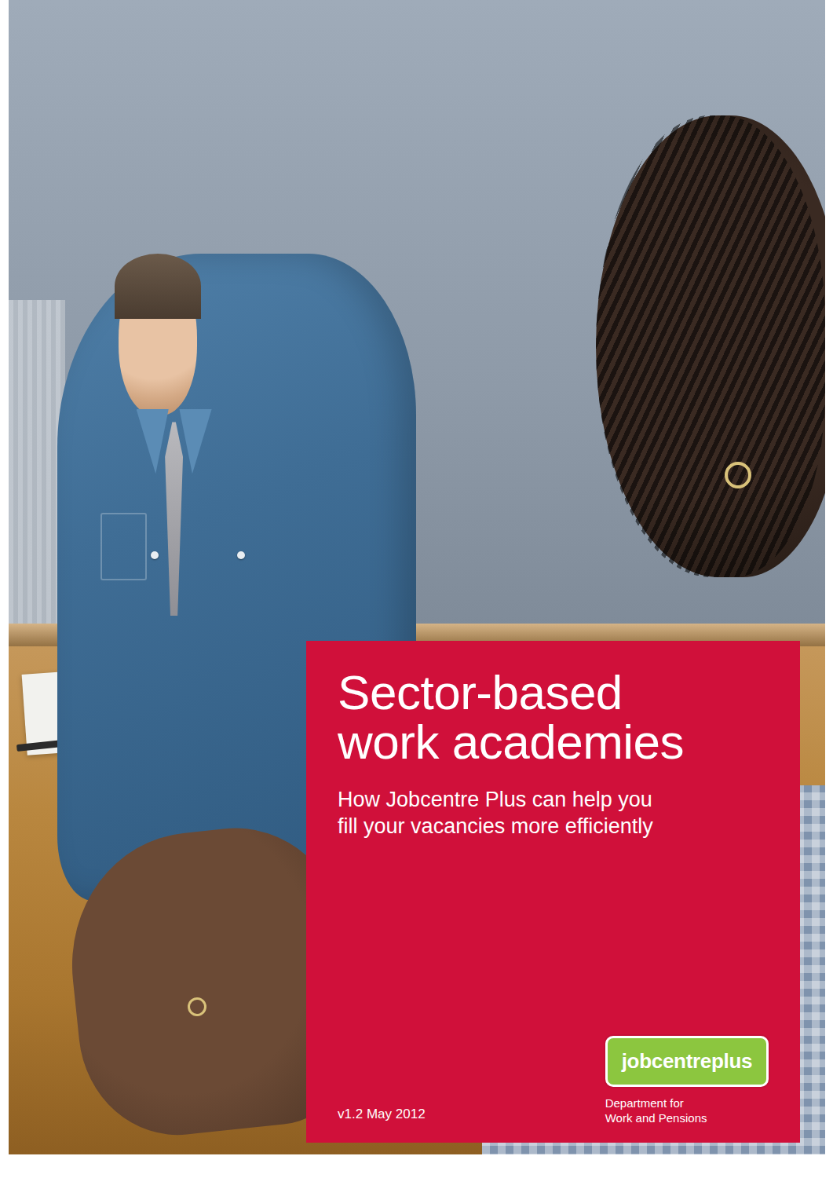Sector-based
work academies
How Jobcentre Plus can help you
fill your vacancies more efficiently
v1.2 May 2012
job centre plus
Department for
Work and Pensions